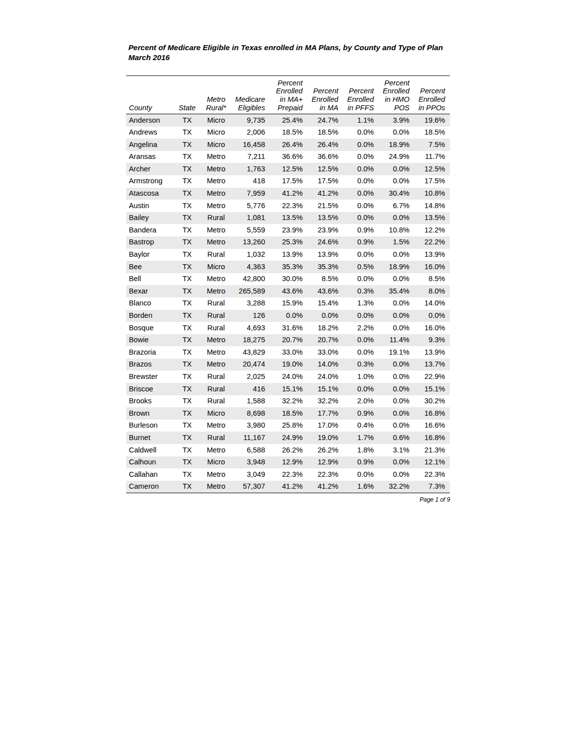Percent of Medicare Eligible in Texas enrolled in MA Plans, by County and Type of Plan
March 2016
| County | State | Metro Rural* | Medicare Eligibles | Percent Enrolled in MA+ Prepaid | Percent Enrolled in MA | Percent Enrolled in PFFS | Percent Enrolled in HMO POS | Percent Enrolled in PPOs |
| --- | --- | --- | --- | --- | --- | --- | --- | --- |
| Anderson | TX | Micro | 9,735 | 25.4% | 24.7% | 1.1% | 3.9% | 19.6% |
| Andrews | TX | Micro | 2,006 | 18.5% | 18.5% | 0.0% | 0.0% | 18.5% |
| Angelina | TX | Micro | 16,458 | 26.4% | 26.4% | 0.0% | 18.9% | 7.5% |
| Aransas | TX | Metro | 7,211 | 36.6% | 36.6% | 0.0% | 24.9% | 11.7% |
| Archer | TX | Metro | 1,763 | 12.5% | 12.5% | 0.0% | 0.0% | 12.5% |
| Armstrong | TX | Metro | 418 | 17.5% | 17.5% | 0.0% | 0.0% | 17.5% |
| Atascosa | TX | Metro | 7,959 | 41.2% | 41.2% | 0.0% | 30.4% | 10.8% |
| Austin | TX | Metro | 5,776 | 22.3% | 21.5% | 0.0% | 6.7% | 14.8% |
| Bailey | TX | Rural | 1,081 | 13.5% | 13.5% | 0.0% | 0.0% | 13.5% |
| Bandera | TX | Metro | 5,559 | 23.9% | 23.9% | 0.9% | 10.8% | 12.2% |
| Bastrop | TX | Metro | 13,260 | 25.3% | 24.6% | 0.9% | 1.5% | 22.2% |
| Baylor | TX | Rural | 1,032 | 13.9% | 13.9% | 0.0% | 0.0% | 13.9% |
| Bee | TX | Micro | 4,363 | 35.3% | 35.3% | 0.5% | 18.9% | 16.0% |
| Bell | TX | Metro | 42,800 | 30.0% | 8.5% | 0.0% | 0.0% | 8.5% |
| Bexar | TX | Metro | 265,589 | 43.6% | 43.6% | 0.3% | 35.4% | 8.0% |
| Blanco | TX | Rural | 3,288 | 15.9% | 15.4% | 1.3% | 0.0% | 14.0% |
| Borden | TX | Rural | 126 | 0.0% | 0.0% | 0.0% | 0.0% | 0.0% |
| Bosque | TX | Rural | 4,693 | 31.6% | 18.2% | 2.2% | 0.0% | 16.0% |
| Bowie | TX | Metro | 18,275 | 20.7% | 20.7% | 0.0% | 11.4% | 9.3% |
| Brazoria | TX | Metro | 43,829 | 33.0% | 33.0% | 0.0% | 19.1% | 13.9% |
| Brazos | TX | Metro | 20,474 | 19.0% | 14.0% | 0.3% | 0.0% | 13.7% |
| Brewster | TX | Rural | 2,025 | 24.0% | 24.0% | 1.0% | 0.0% | 22.9% |
| Briscoe | TX | Rural | 416 | 15.1% | 15.1% | 0.0% | 0.0% | 15.1% |
| Brooks | TX | Rural | 1,588 | 32.2% | 32.2% | 2.0% | 0.0% | 30.2% |
| Brown | TX | Micro | 8,698 | 18.5% | 17.7% | 0.9% | 0.0% | 16.8% |
| Burleson | TX | Metro | 3,980 | 25.8% | 17.0% | 0.4% | 0.0% | 16.6% |
| Burnet | TX | Rural | 11,167 | 24.9% | 19.0% | 1.7% | 0.6% | 16.8% |
| Caldwell | TX | Metro | 6,588 | 26.2% | 26.2% | 1.8% | 3.1% | 21.3% |
| Calhoun | TX | Micro | 3,948 | 12.9% | 12.9% | 0.9% | 0.0% | 12.1% |
| Callahan | TX | Metro | 3,049 | 22.3% | 22.3% | 0.0% | 0.0% | 22.3% |
| Cameron | TX | Metro | 57,307 | 41.2% | 41.2% | 1.6% | 32.2% | 7.3% |
Page 1 of 9